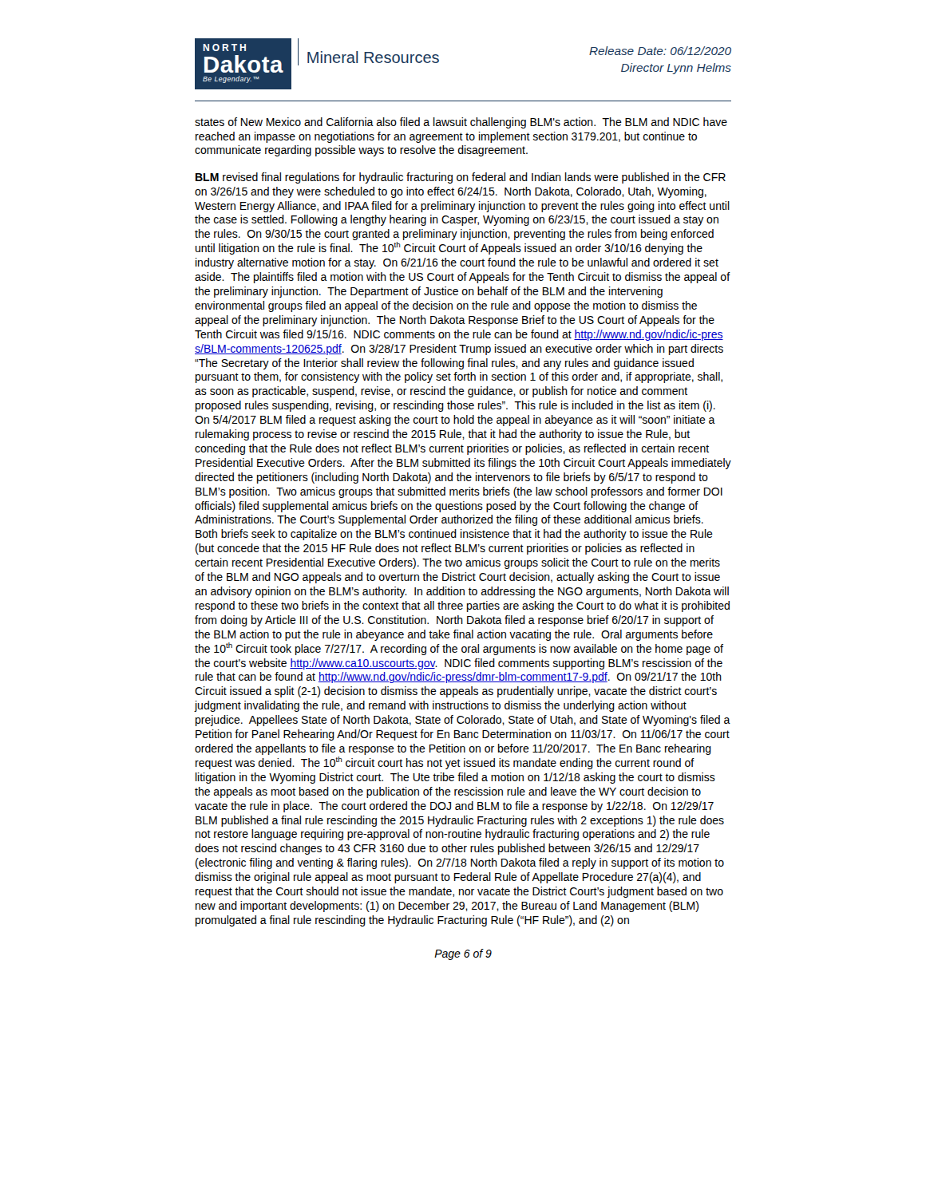NORTH Dakota Be Legendary.™
Mineral Resources
Release Date: 06/12/2020
Director Lynn Helms
states of New Mexico and California also filed a lawsuit challenging BLM's action. The BLM and NDIC have reached an impasse on negotiations for an agreement to implement section 3179.201, but continue to communicate regarding possible ways to resolve the disagreement.
BLM revised final regulations for hydraulic fracturing on federal and Indian lands were published in the CFR on 3/26/15 and they were scheduled to go into effect 6/24/15. North Dakota, Colorado, Utah, Wyoming, Western Energy Alliance, and IPAA filed for a preliminary injunction to prevent the rules going into effect until the case is settled. Following a lengthy hearing in Casper, Wyoming on 6/23/15, the court issued a stay on the rules. On 9/30/15 the court granted a preliminary injunction, preventing the rules from being enforced until litigation on the rule is final. The 10th Circuit Court of Appeals issued an order 3/10/16 denying the industry alternative motion for a stay. On 6/21/16 the court found the rule to be unlawful and ordered it set aside. The plaintiffs filed a motion with the US Court of Appeals for the Tenth Circuit to dismiss the appeal of the preliminary injunction. The Department of Justice on behalf of the BLM and the intervening environmental groups filed an appeal of the decision on the rule and oppose the motion to dismiss the appeal of the preliminary injunction. The North Dakota Response Brief to the US Court of Appeals for the Tenth Circuit was filed 9/15/16. NDIC comments on the rule can be found at http://www.nd.gov/ndic/ic-press/BLM-comments-120625.pdf. On 3/28/17 President Trump issued an executive order which in part directs “The Secretary of the Interior shall review the following final rules, and any rules and guidance issued pursuant to them, for consistency with the policy set forth in section 1 of this order and, if appropriate, shall, as soon as practicable, suspend, revise, or rescind the guidance, or publish for notice and comment proposed rules suspending, revising, or rescinding those rules”. This rule is included in the list as item (i). On 5/4/2017 BLM filed a request asking the court to hold the appeal in abeyance as it will “soon” initiate a rulemaking process to revise or rescind the 2015 Rule, that it had the authority to issue the Rule, but conceding that the Rule does not reflect BLM’s current priorities or policies, as reflected in certain recent Presidential Executive Orders. After the BLM submitted its filings the 10th Circuit Court Appeals immediately directed the petitioners (including North Dakota) and the intervenors to file briefs by 6/5/17 to respond to BLM’s position. Two amicus groups that submitted merits briefs (the law school professors and former DOI officials) filed supplemental amicus briefs on the questions posed by the Court following the change of Administrations. The Court’s Supplemental Order authorized the filing of these additional amicus briefs. Both briefs seek to capitalize on the BLM’s continued insistence that it had the authority to issue the Rule (but concede that the 2015 HF Rule does not reflect BLM’s current priorities or policies as reflected in certain recent Presidential Executive Orders). The two amicus groups solicit the Court to rule on the merits of the BLM and NGO appeals and to overturn the District Court decision, actually asking the Court to issue an advisory opinion on the BLM’s authority. In addition to addressing the NGO arguments, North Dakota will respond to these two briefs in the context that all three parties are asking the Court to do what it is prohibited from doing by Article III of the U.S. Constitution. North Dakota filed a response brief 6/20/17 in support of the BLM action to put the rule in abeyance and take final action vacating the rule. Oral arguments before the 10th Circuit took place 7/27/17. A recording of the oral arguments is now available on the home page of the court's website http://www.ca10.uscourts.gov. NDIC filed comments supporting BLM’s rescission of the rule that can be found at http://www.nd.gov/ndic/ic-press/dmr-blm-comment17-9.pdf. On 09/21/17 the 10th Circuit issued a split (2-1) decision to dismiss the appeals as prudentially unripe, vacate the district court’s judgment invalidating the rule, and remand with instructions to dismiss the underlying action without prejudice. Appellees State of North Dakota, State of Colorado, State of Utah, and State of Wyoming's filed a Petition for Panel Rehearing And/Or Request for En Banc Determination on 11/03/17. On 11/06/17 the court ordered the appellants to file a response to the Petition on or before 11/20/2017. The En Banc rehearing request was denied. The 10th circuit court has not yet issued its mandate ending the current round of litigation in the Wyoming District court. The Ute tribe filed a motion on 1/12/18 asking the court to dismiss the appeals as moot based on the publication of the rescission rule and leave the WY court decision to vacate the rule in place. The court ordered the DOJ and BLM to file a response by 1/22/18. On 12/29/17 BLM published a final rule rescinding the 2015 Hydraulic Fracturing rules with 2 exceptions 1) the rule does not restore language requiring pre-approval of non-routine hydraulic fracturing operations and 2) the rule does not rescind changes to 43 CFR 3160 due to other rules published between 3/26/15 and 12/29/17 (electronic filing and venting & flaring rules). On 2/7/18 North Dakota filed a reply in support of its motion to dismiss the original rule appeal as moot pursuant to Federal Rule of Appellate Procedure 27(a)(4), and request that the Court should not issue the mandate, nor vacate the District Court’s judgment based on two new and important developments: (1) on December 29, 2017, the Bureau of Land Management (BLM) promulgated a final rule rescinding the Hydraulic Fracturing Rule (“HF Rule”), and (2) on
Page 6 of 9